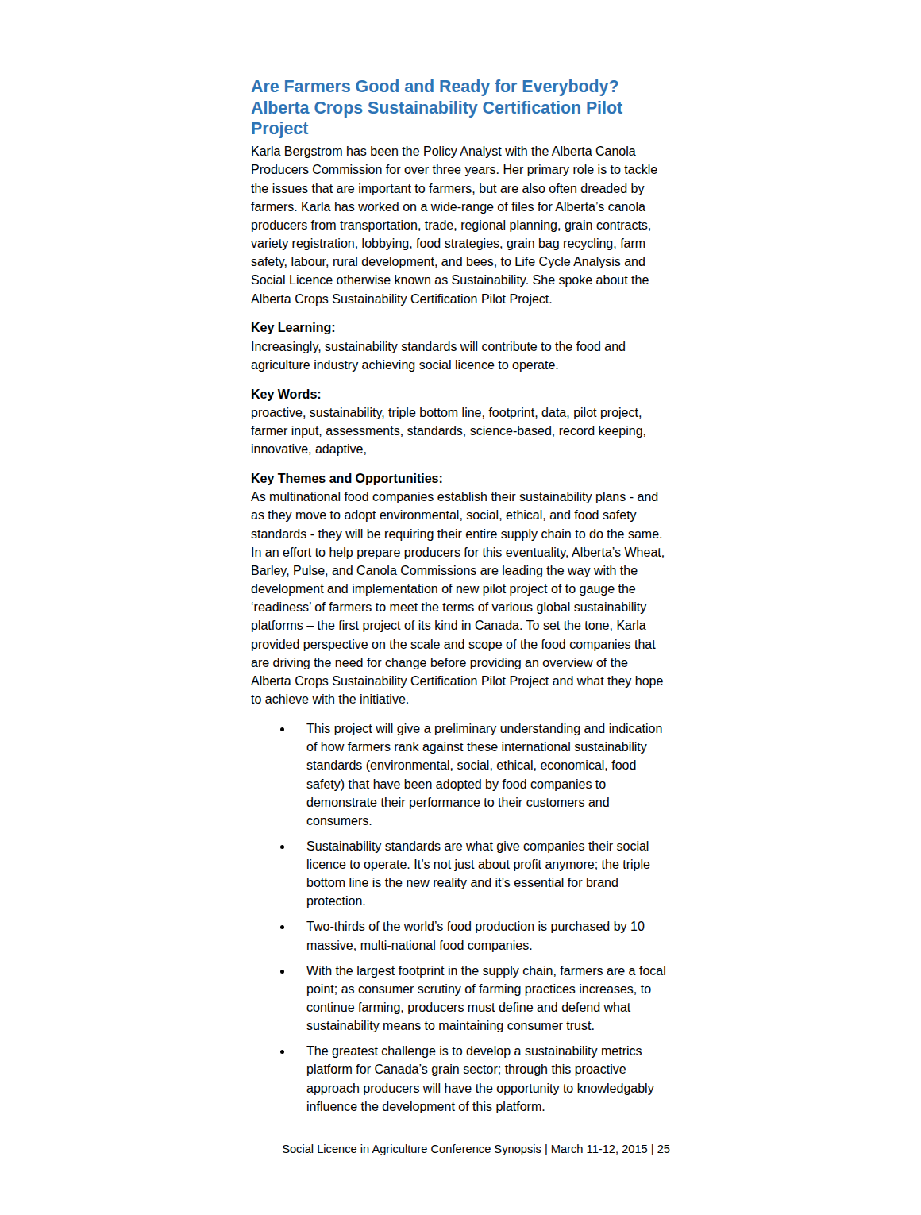Are Farmers Good and Ready for Everybody? Alberta Crops Sustainability Certification Pilot Project
Karla Bergstrom has been the Policy Analyst with the Alberta Canola Producers Commission for over three years. Her primary role is to tackle the issues that are important to farmers, but are also often dreaded by farmers. Karla has worked on a wide-range of files for Alberta’s canola producers from transportation, trade, regional planning, grain contracts, variety registration, lobbying, food strategies, grain bag recycling, farm safety, labour, rural development, and bees, to Life Cycle Analysis and Social Licence otherwise known as Sustainability. She spoke about the Alberta Crops Sustainability Certification Pilot Project.
Key Learning:
Increasingly, sustainability standards will contribute to the food and agriculture industry achieving social licence to operate.
Key Words:
proactive, sustainability, triple bottom line, footprint, data, pilot project, farmer input, assessments, standards, science-based, record keeping, innovative, adaptive,
Key Themes and Opportunities:
As multinational food companies establish their sustainability plans - and as they move to adopt environmental, social, ethical, and food safety standards - they will be requiring their entire supply chain to do the same. In an effort to help prepare producers for this eventuality, Alberta’s Wheat, Barley, Pulse, and Canola Commissions are leading the way with the development and implementation of new pilot project of to gauge the ‘readiness’ of farmers to meet the terms of various global sustainability platforms – the first project of its kind in Canada. To set the tone, Karla provided perspective on the scale and scope of the food companies that are driving the need for change before providing an overview of the Alberta Crops Sustainability Certification Pilot Project and what they hope to achieve with the initiative.
This project will give a preliminary understanding and indication of how farmers rank against these international sustainability standards (environmental, social, ethical, economical, food safety) that have been adopted by food companies to demonstrate their performance to their customers and consumers.
Sustainability standards are what give companies their social licence to operate. It’s not just about profit anymore; the triple bottom line is the new reality and it’s essential for brand protection.
Two-thirds of the world’s food production is purchased by 10 massive, multi-national food companies.
With the largest footprint in the supply chain, farmers are a focal point; as consumer scrutiny of farming practices increases, to continue farming, producers must define and defend what sustainability means to maintaining consumer trust.
The greatest challenge is to develop a sustainability metrics platform for Canada’s grain sector; through this proactive approach producers will have the opportunity to knowledgably influence the development of this platform.
Social Licence in Agriculture Conference Synopsis | March 11-12, 2015 | 25